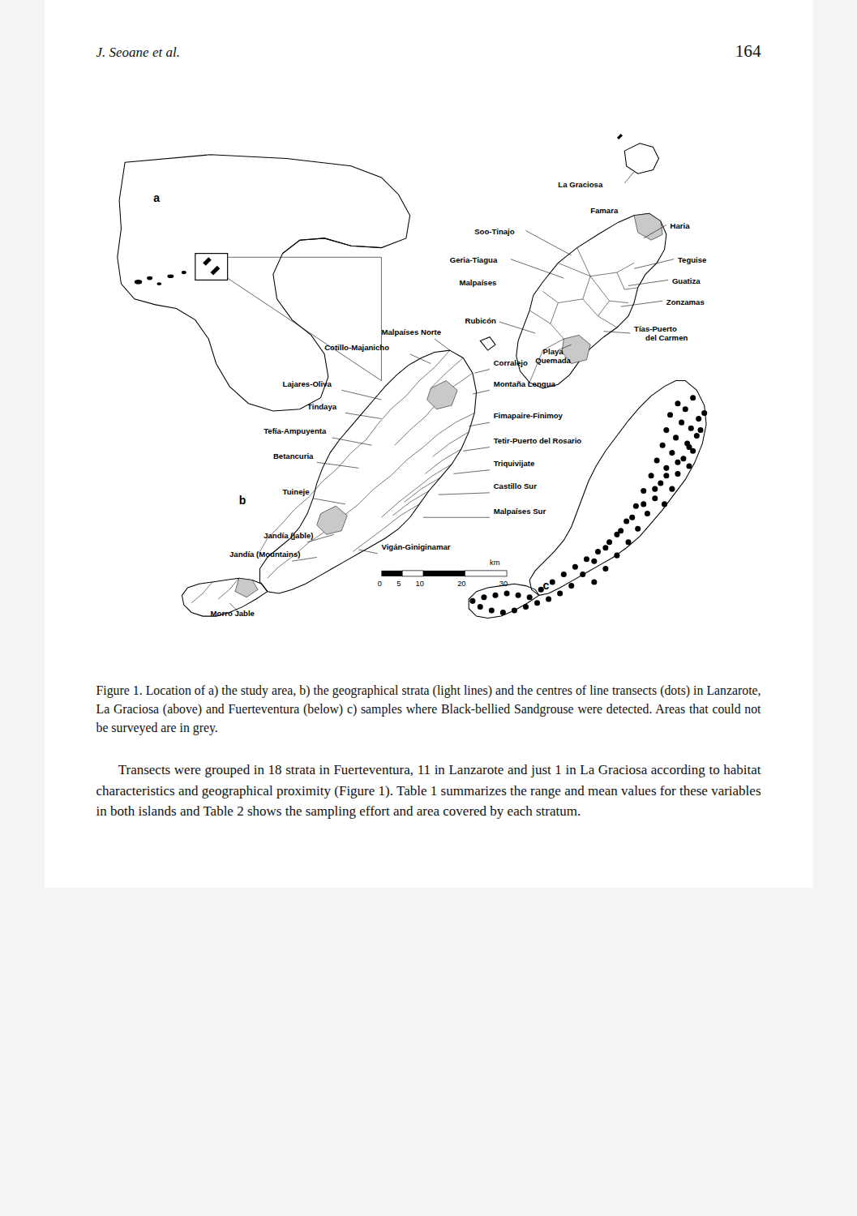J. Seoane et al. 164
a La Graciosa Famara Haria Teguise Guatiza Zonzamas Tías-Puerto del Carmen Soo-Tinajo Geria-Tiagua Malpaíses Rubicón Playa Quemada b Malpaíses Norte Cotillo-Majanicho Corralejo Montaña Lengua Lajares-Oliva Tindaya Fimapaire-Finimoy Tefía-Ampuyenta Tetir-Puerto del Rosario Betancuria Triquivijate Castillo Sur Tuineje Malpaíses Sur Jandía (jable) Vigán-Giniginamar Jandía (Mountains) Morro Jable 0 5 10 20 30 km c
Figure 1. Location of a) the study area, b) the geographical strata (light lines) and the centres of line transects (dots) in Lanzarote, La Graciosa (above) and Fuerteventura (below) c) samples where Black-bellied Sandgrouse were detected. Areas that could not be surveyed are in grey.
Transects were grouped in 18 strata in Fuerteventura, 11 in Lanzarote and just 1 in La Graciosa according to habitat characteristics and geographical proximity (Figure 1). Table 1 summarizes the range and mean values for these variables in both islands and Table 2 shows the sampling effort and area covered by each stratum.